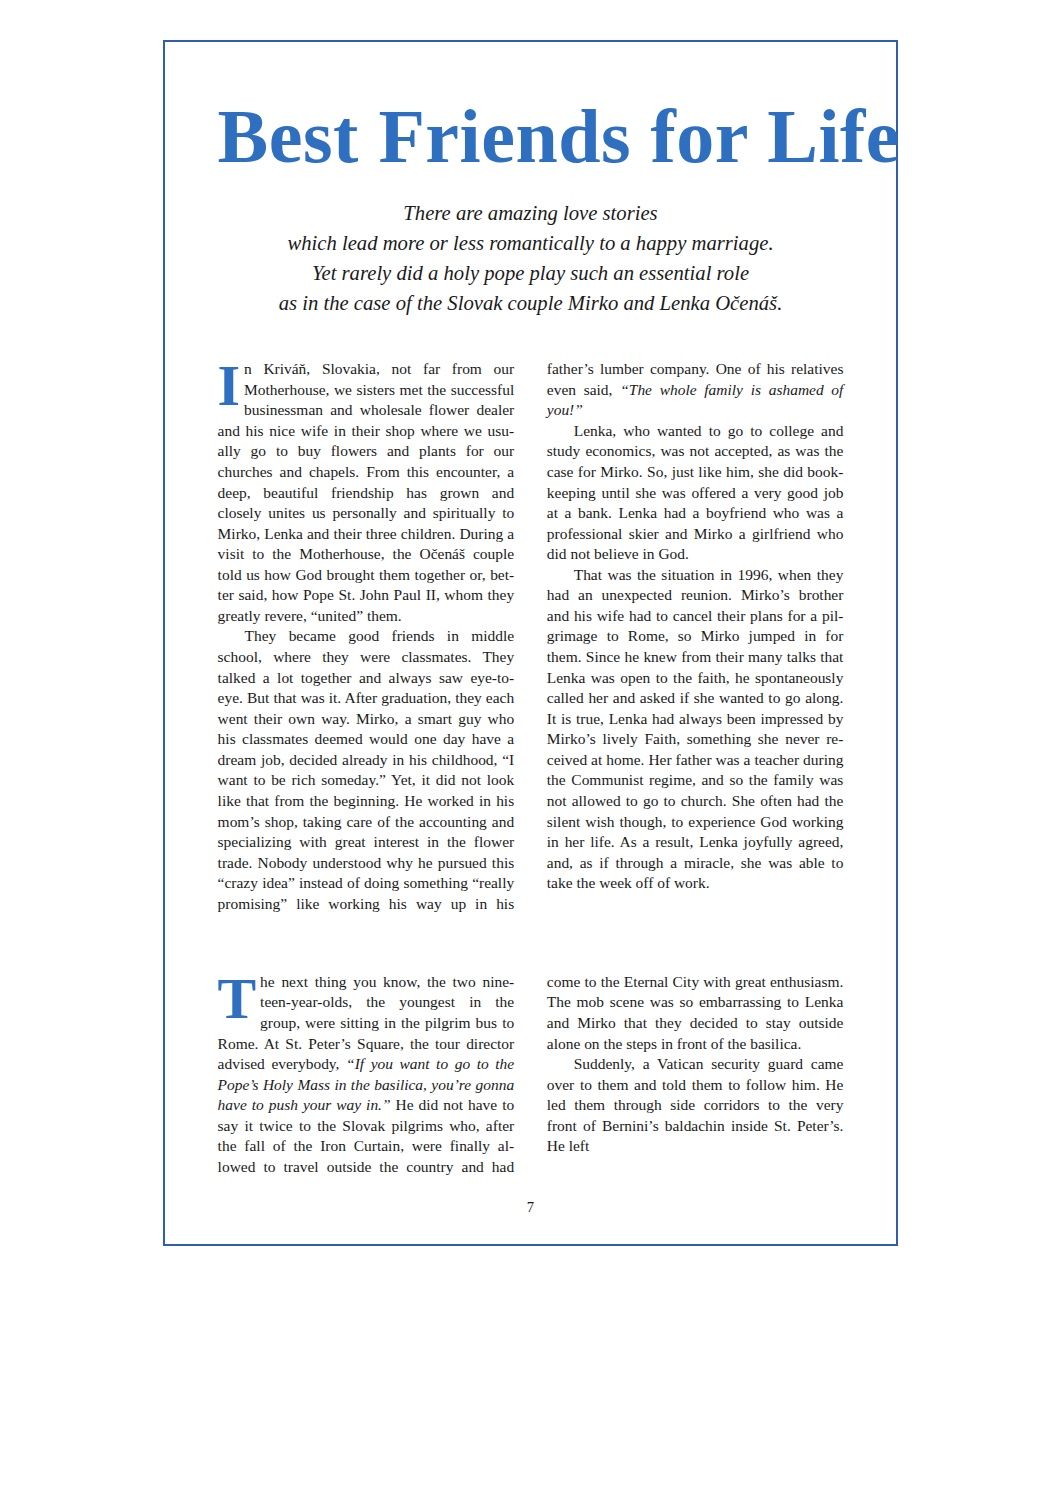Best Friends for Life
There are amazing love stories
which lead more or less romantically to a happy marriage.
Yet rarely did a holy pope play such an essential role
as in the case of the Slovak couple Mirko and Lenka Očenáš.
In Kriváň, Slovakia, not far from our Motherhouse, we sisters met the successful businessman and wholesale flower dealer and his nice wife in their shop where we usually go to buy flowers and plants for our churches and chapels. From this encounter, a deep, beautiful friendship has grown and closely unites us personally and spiritually to Mirko, Lenka and their three children. During a visit to the Motherhouse, the Očenáš couple told us how God brought them together or, better said, how Pope St. John Paul II, whom they greatly revere, “united” them.
They became good friends in middle school, where they were classmates. They talked a lot together and always saw eye-to-eye. But that was it. After graduation, they each went their own way. Mirko, a smart guy who his classmates deemed would one day have a dream job, decided already in his childhood, “I want to be rich someday.” Yet, it did not look like that from the beginning. He worked in his mom’s shop, taking care of the accounting and specializing with great interest in the flower trade. Nobody understood why he pursued this “crazy idea” instead of doing something “really promising” like working his way up in his father’s lumber company. One of his relatives even said, “The whole family is ashamed of you!”
Lenka, who wanted to go to college and study economics, was not accepted, as was the case for Mirko. So, just like him, she did bookkeeping until she was offered a very good job at a bank. Lenka had a boyfriend who was a professional skier and Mirko a girlfriend who did not believe in God.
That was the situation in 1996, when they had an unexpected reunion. Mirko’s brother and his wife had to cancel their plans for a pilgrimage to Rome, so Mirko jumped in for them. Since he knew from their many talks that Lenka was open to the faith, he spontaneously called her and asked if she wanted to go along. It is true, Lenka had always been impressed by Mirko’s lively Faith, something she never received at home. Her father was a teacher during the Communist regime, and so the family was not allowed to go to church. She often had the silent wish though, to experience God working in her life. As a result, Lenka joyfully agreed, and, as if through a miracle, she was able to take the week off of work.
The next thing you know, the two nineteen-year-olds, the youngest in the group, were sitting in the pilgrim bus to Rome. At St. Peter’s Square, the tour director advised everybody, “If you want to go to the Pope’s Holy Mass in the basilica, you’re gonna have to push your way in.” He did not have to say it twice to the Slovak pilgrims who, after the fall of the Iron Curtain, were finally allowed to travel outside the country and had come to the Eternal City with great enthusiasm. The mob scene was so embarrassing to Lenka and Mirko that they decided to stay outside alone on the steps in front of the basilica.
Suddenly, a Vatican security guard came over to them and told them to follow him. He led them through side corridors to the very front of Bernini’s baldachin inside St. Peter’s. He left
7